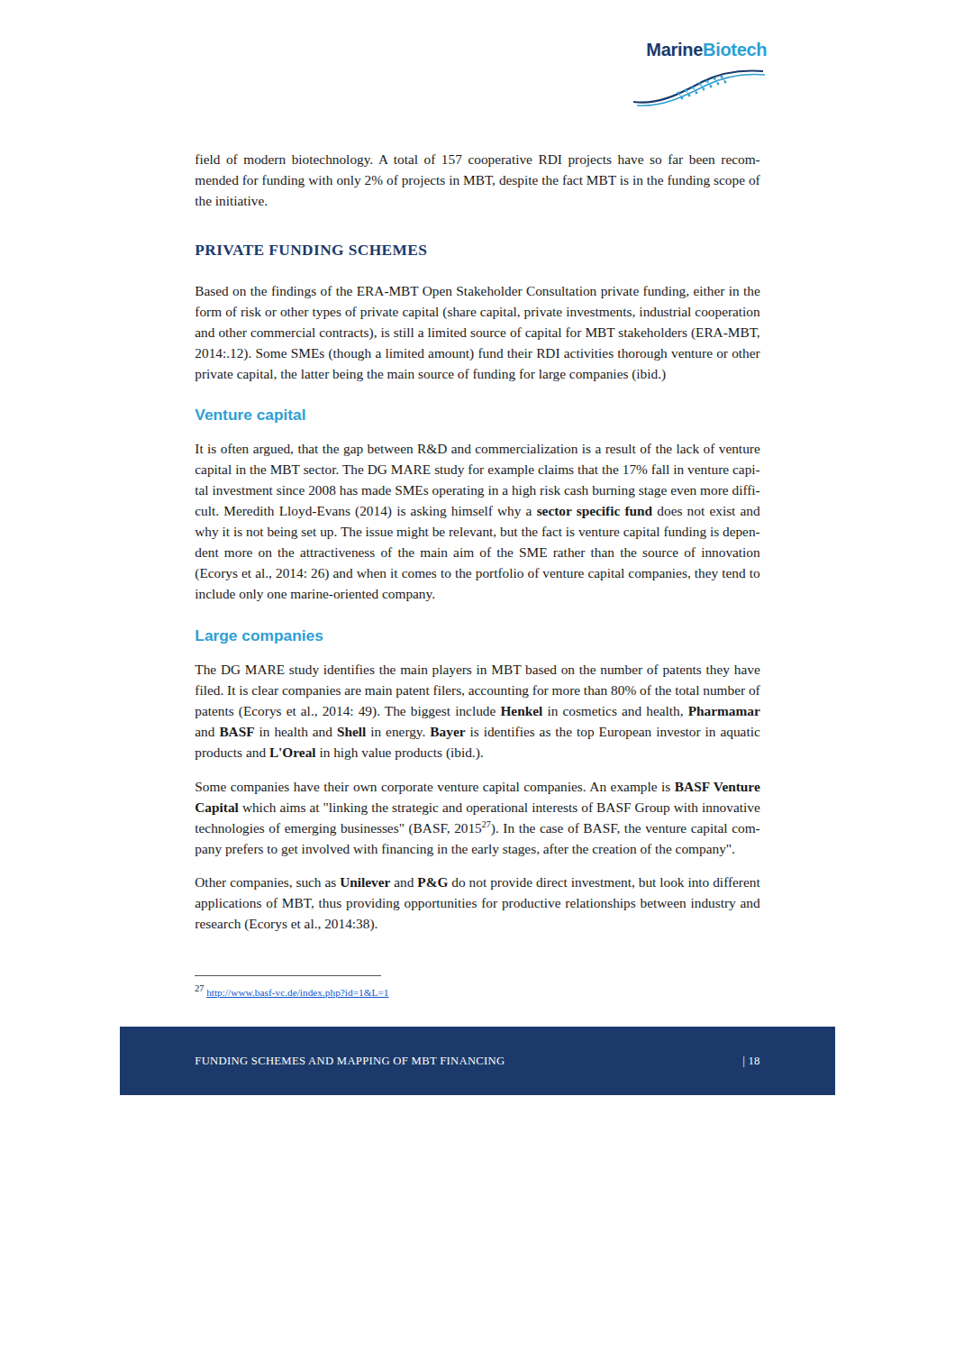Marine Biotech
field of modern biotechnology. A total of 157 cooperative RDI projects have so far been recommended for funding with only 2% of projects in MBT, despite the fact MBT is in the funding scope of the initiative.
Private funding schemes
Based on the findings of the ERA-MBT Open Stakeholder Consultation private funding, either in the form of risk or other types of private capital (share capital, private investments, industrial cooperation and other commercial contracts), is still a limited source of capital for MBT stakeholders (ERA-MBT, 2014:.12). Some SMEs (though a limited amount) fund their RDI activities thorough venture or other private capital, the latter being the main source of funding for large companies (ibid.)
Venture capital
It is often argued, that the gap between R&D and commercialization is a result of the lack of venture capital in the MBT sector. The DG MARE study for example claims that the 17% fall in venture capital investment since 2008 has made SMEs operating in a high risk cash burning stage even more difficult. Meredith Lloyd-Evans (2014) is asking himself why a sector specific fund does not exist and why it is not being set up. The issue might be relevant, but the fact is venture capital funding is dependent more on the attractiveness of the main aim of the SME rather than the source of innovation (Ecorys et al., 2014: 26) and when it comes to the portfolio of venture capital companies, they tend to include only one marine-oriented company.
Large companies
The DG MARE study identifies the main players in MBT based on the number of patents they have filed. It is clear companies are main patent filers, accounting for more than 80% of the total number of patents (Ecorys et al., 2014: 49). The biggest include Henkel in cosmetics and health, Pharmamar and BASF in health and Shell in energy. Bayer is identifies as the top European investor in aquatic products and L'Oreal in high value products (ibid.).
Some companies have their own corporate venture capital companies. An example is BASF Venture Capital which aims at "linking the strategic and operational interests of BASF Group with innovative technologies of emerging businesses" (BASF, 201527). In the case of BASF, the venture capital company prefers to get involved with financing in the early stages, after the creation of the company".
Other companies, such as Unilever and P&G do not provide direct investment, but look into different applications of MBT, thus providing opportunities for productive relationships between industry and research (Ecorys et al., 2014:38).
27 http://www.basf-vc.de/index.php?id=1&L=1
Funding schemes and mapping of MBT financing | 18